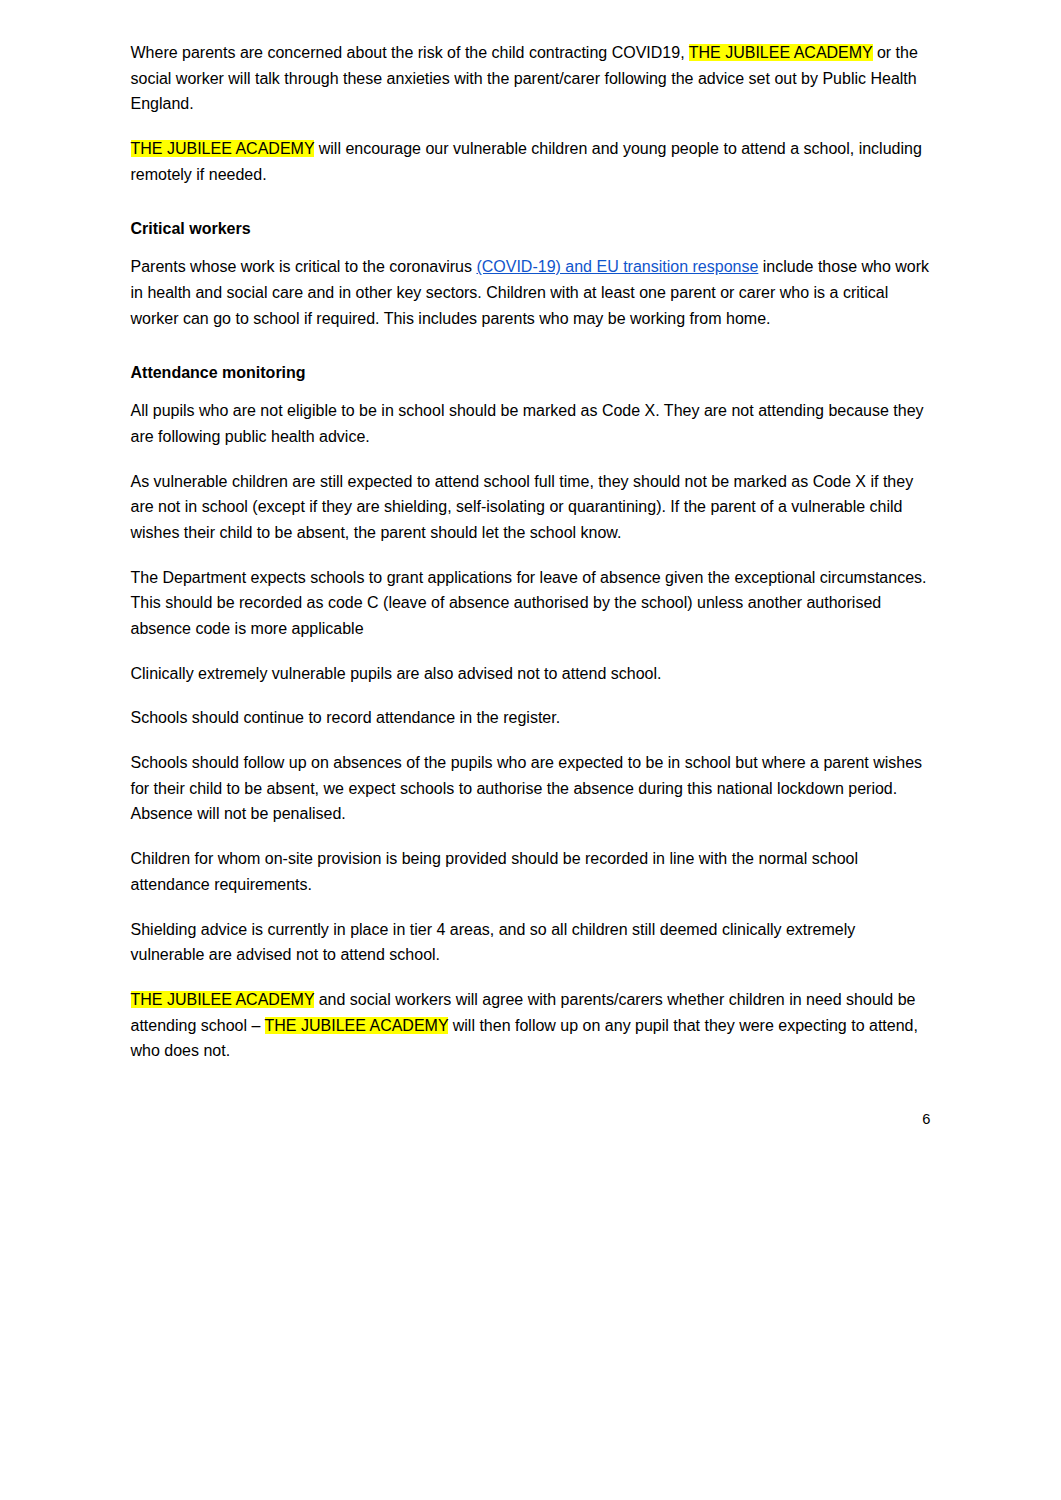Where parents are concerned about the risk of the child contracting COVID19, THE JUBILEE ACADEMY or the social worker will talk through these anxieties with the parent/carer following the advice set out by Public Health England.
THE JUBILEE ACADEMY will encourage our vulnerable children and young people to attend a school, including remotely if needed.
Critical workers
Parents whose work is critical to the coronavirus (COVID-19) and EU transition response include those who work in health and social care and in other key sectors. Children with at least one parent or carer who is a critical worker can go to school if required. This includes parents who may be working from home.
Attendance monitoring
All pupils who are not eligible to be in school should be marked as Code X. They are not attending because they are following public health advice.
As vulnerable children are still expected to attend school full time, they should not be marked as Code X if they are not in school (except if they are shielding, self-isolating or quarantining). If the parent of a vulnerable child wishes their child to be absent, the parent should let the school know.
The Department expects schools to grant applications for leave of absence given the exceptional circumstances. This should be recorded as code C (leave of absence authorised by the school) unless another authorised absence code is more applicable
Clinically extremely vulnerable pupils are also advised not to attend school.
Schools should continue to record attendance in the register.
Schools should follow up on absences of the pupils who are expected to be in school but where a parent wishes for their child to be absent, we expect schools to authorise the absence during this national lockdown period. Absence will not be penalised.
Children for whom on-site provision is being provided should be recorded in line with the normal school attendance requirements.
Shielding advice is currently in place in tier 4 areas, and so all children still deemed clinically extremely vulnerable are advised not to attend school.
THE JUBILEE ACADEMY and social workers will agree with parents/carers whether children in need should be attending school – THE JUBILEE ACADEMY will then follow up on any pupil that they were expecting to attend, who does not.
6